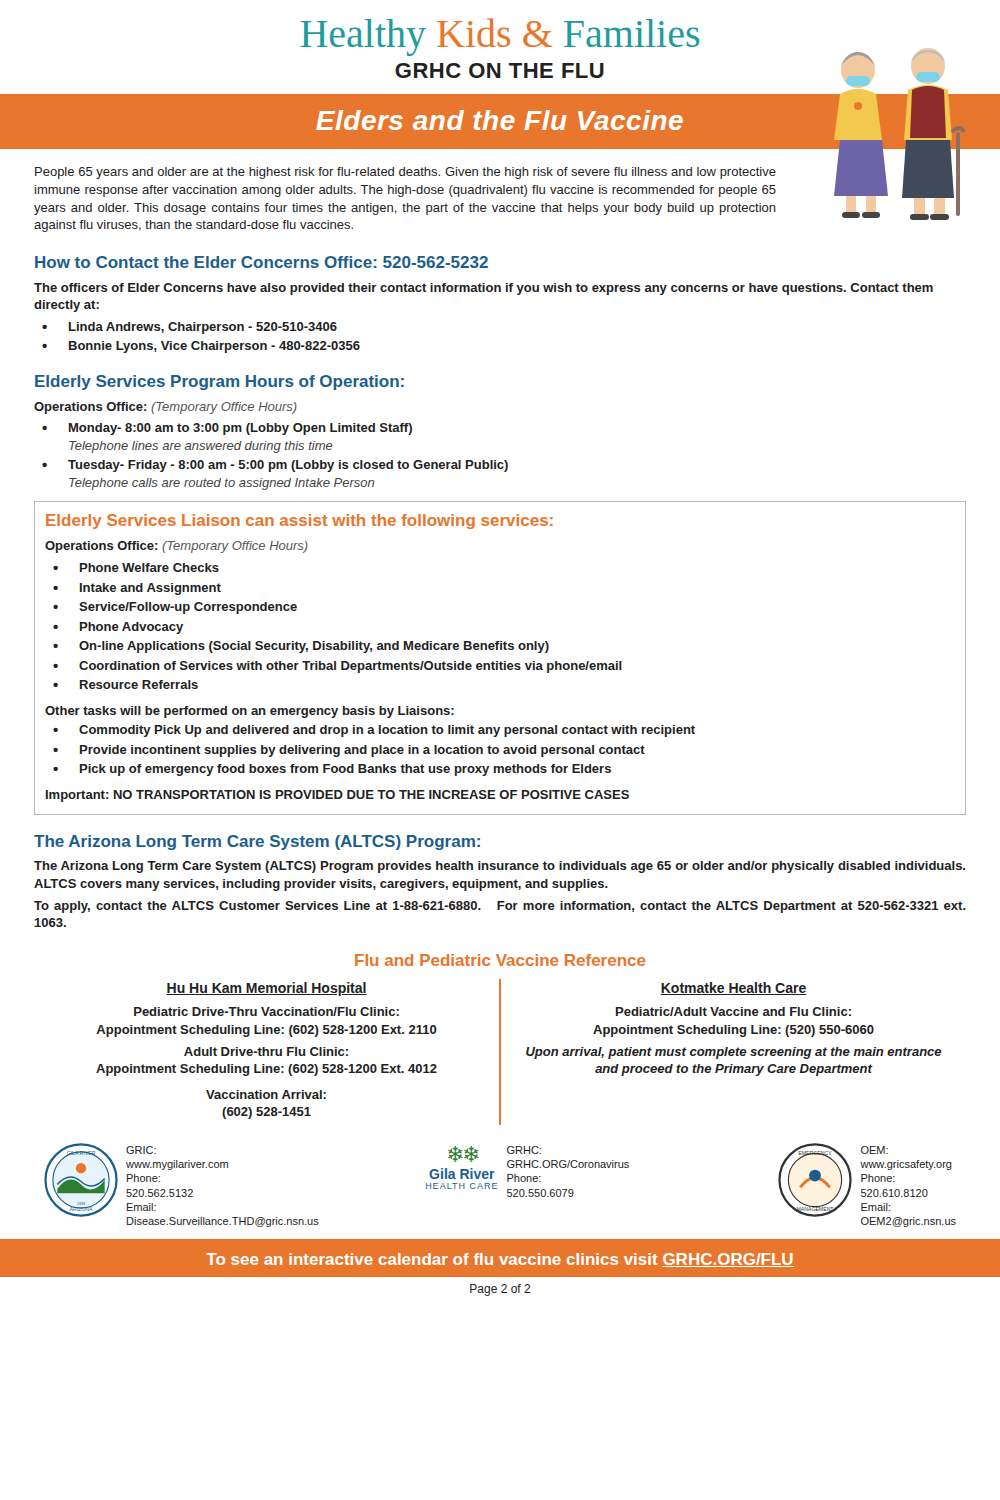Healthy Kids & Families
GRHC ON THE FLU
Elders and the Flu Vaccine
People 65 years and older are at the highest risk for flu-related deaths. Given the high risk of severe flu illness and low protective immune response after vaccination among older adults. The high-dose (quadrivalent) flu vaccine is recommended for people 65 years and older. This dosage contains four times the antigen, the part of the vaccine that helps your body build up protection against flu viruses, than the standard-dose flu vaccines.
How to Contact the Elder Concerns Office: 520-562-5232
The officers of Elder Concerns have also provided their contact information if you wish to express any concerns or have questions. Contact them directly at:
Linda Andrews, Chairperson - 520-510-3406
Bonnie Lyons, Vice Chairperson - 480-822-0356
Elderly Services Program Hours of Operation:
Operations Office: (Temporary Office Hours)
Monday- 8:00 am to 3:00 pm (Lobby Open Limited Staff) Telephone lines are answered during this time
Tuesday- Friday - 8:00 am - 5:00 pm (Lobby is closed to General Public) Telephone calls are routed to assigned Intake Person
Elderly Services Liaison can assist with the following services:
Operations Office: (Temporary Office Hours)
Phone Welfare Checks
Intake and Assignment
Service/Follow-up Correspondence
Phone Advocacy
On-line Applications (Social Security, Disability, and Medicare Benefits only)
Coordination of Services with other Tribal Departments/Outside entities via phone/email
Resource Referrals
Other tasks will be performed on an emergency basis by Liaisons:
Commodity Pick Up and delivered and drop in a location to limit any personal contact with recipient
Provide incontinent supplies by delivering and place in a location to avoid personal contact
Pick up of emergency food boxes from Food Banks that use proxy methods for Elders
Important: NO TRANSPORTATION IS PROVIDED DUE TO THE INCREASE OF POSITIVE CASES
The Arizona Long Term Care System (ALTCS) Program:
The Arizona Long Term Care System (ALTCS) Program provides health insurance to individuals age 65 or older and/or physically disabled individuals. ALTCS covers many services, including provider visits, caregivers, equipment, and supplies.
To apply, contact the ALTCS Customer Services Line at 1-88-621-6880. For more information, contact the ALTCS Department at 520-562-3321 ext. 1063.
Flu and Pediatric Vaccine Reference
Hu Hu Kam Memorial Hospital
Pediatric Drive-Thru Vaccination/Flu Clinic:
Appointment Scheduling Line: (602) 528-1200 Ext. 2110
Adult Drive-thru Flu Clinic:
Appointment Scheduling Line: (602) 528-1200 Ext. 4012
Vaccination Arrival:
(602) 528-1451
Kotmatke Health Care
Pediatric/Adult Vaccine and Flu Clinic:
Appointment Scheduling Line: (520) 550-6060
Upon arrival, patient must complete screening at the main entrance and proceed to the Primary Care Department
GILA RIVER ARIZONA 1939
GRIC:
www.mygilariver.com
Phone:
520.562.5132
Email:
Disease.Surveillance.THD@gric.nsn.us
❄❄
Gila River
HEALTH CARE
GRHC:
GRHC.ORG/Coronavirus
Phone:
520.550.6079
EMERGENCY MANAGEMENT
OEM:
www.gricsafety.org
Phone:
520.610.8120
Email:
OEM2@gric.nsn.us
To see an interactive calendar of flu vaccine clinics visit GRHC.ORG/FLU
Page 2 of 2